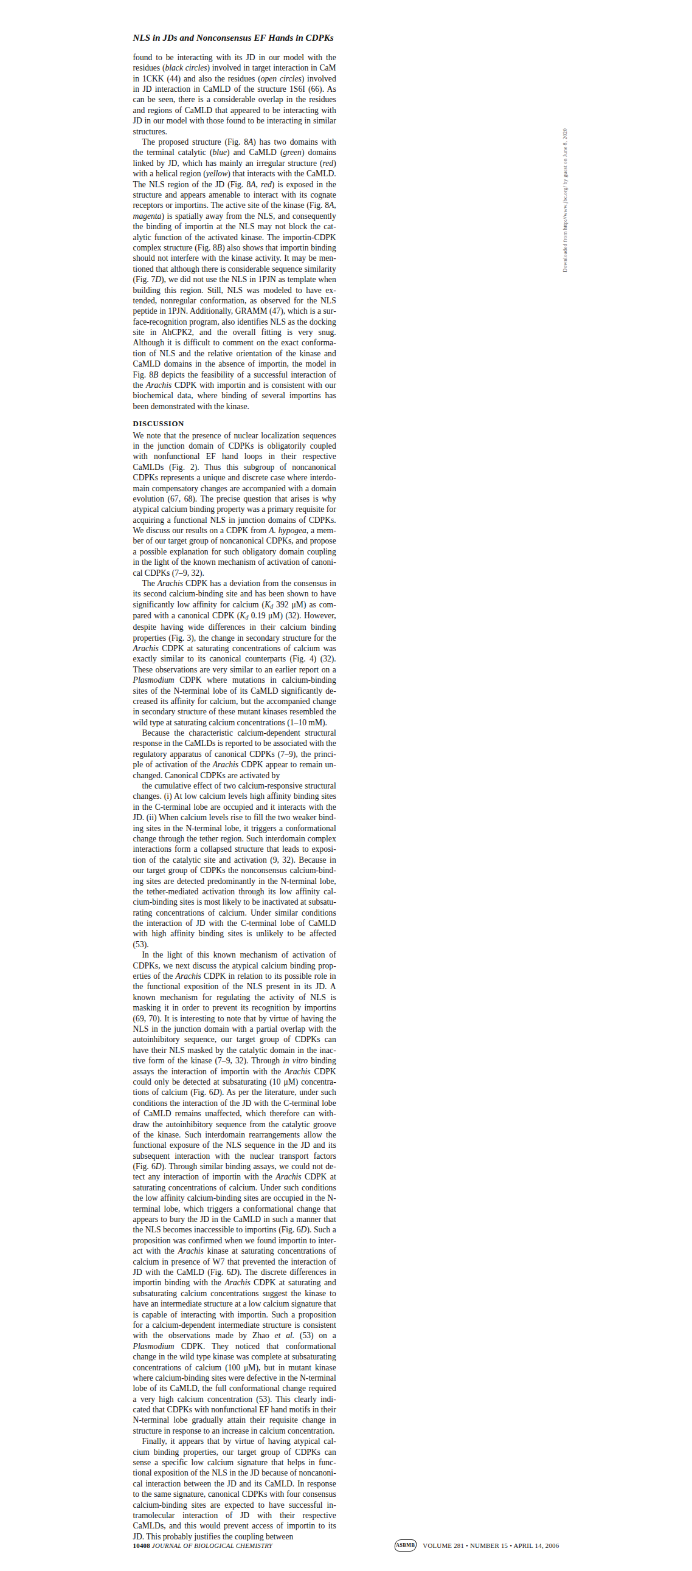NLS in JDs and Nonconsensus EF Hands in CDPKs
Downloaded from http://www.jbc.org/ by guest on June 8, 2020
found to be interacting with its JD in our model with the residues (black circles) involved in target interaction in CaM in 1CKK (44) and also the residues (open circles) involved in JD interaction in CaMLD of the structure 1S6I (66). As can be seen, there is a considerable overlap in the residues and regions of CaMLD that appeared to be interacting with JD in our model with those found to be interacting in similar structures.
The proposed structure (Fig. 8A) has two domains with the terminal catalytic (blue) and CaMLD (green) domains linked by JD, which has mainly an irregular structure (red) with a helical region (yellow) that interacts with the CaMLD. The NLS region of the JD (Fig. 8A, red) is exposed in the structure and appears amenable to interact with its cognate receptors or importins. The active site of the kinase (Fig. 8A, magenta) is spatially away from the NLS, and consequently the binding of importin at the NLS may not block the catalytic function of the activated kinase. The importin-CDPK complex structure (Fig. 8B) also shows that importin binding should not interfere with the kinase activity. It may be mentioned that although there is considerable sequence similarity (Fig. 7D), we did not use the NLS in 1PJN as template when building this region. Still, NLS was modeled to have extended, nonregular conformation, as observed for the NLS peptide in 1PJN. Additionally, GRAMM (47), which is a surface-recognition program, also identifies NLS as the docking site in AhCPK2, and the overall fitting is very snug. Although it is difficult to comment on the exact conformation of NLS and the relative orientation of the kinase and CaMLD domains in the absence of importin, the model in Fig. 8B depicts the feasibility of a successful interaction of the Arachis CDPK with importin and is consistent with our biochemical data, where binding of several importins has been demonstrated with the kinase.
DISCUSSION
We note that the presence of nuclear localization sequences in the junction domain of CDPKs is obligatorily coupled with nonfunctional EF hand loops in their respective CaMLDs (Fig. 2). Thus this subgroup of noncanonical CDPKs represents a unique and discrete case where interdomain compensatory changes are accompanied with a domain evolution (67, 68). The precise question that arises is why atypical calcium binding property was a primary requisite for acquiring a functional NLS in junction domains of CDPKs. We discuss our results on a CDPK from A. hypogea, a member of our target group of noncanonical CDPKs, and propose a possible explanation for such obligatory domain coupling in the light of the known mechanism of activation of canonical CDPKs (7–9, 32).
The Arachis CDPK has a deviation from the consensus in its second calcium-binding site and has been shown to have significantly low affinity for calcium (Kd 392 μM) as compared with a canonical CDPK (Kd 0.19 μM) (32). However, despite having wide differences in their calcium binding properties (Fig. 3), the change in secondary structure for the Arachis CDPK at saturating concentrations of calcium was exactly similar to its canonical counterparts (Fig. 4) (32). These observations are very similar to an earlier report on a Plasmodium CDPK where mutations in calcium-binding sites of the N-terminal lobe of its CaMLD significantly decreased its affinity for calcium, but the accompanied change in secondary structure of these mutant kinases resembled the wild type at saturating calcium concentrations (1–10 mM).
Because the characteristic calcium-dependent structural response in the CaMLDs is reported to be associated with the regulatory apparatus of canonical CDPKs (7–9), the principle of activation of the Arachis CDPK appear to remain unchanged. Canonical CDPKs are activated by
the cumulative effect of two calcium-responsive structural changes. (i) At low calcium levels high affinity binding sites in the C-terminal lobe are occupied and it interacts with the JD. (ii) When calcium levels rise to fill the two weaker binding sites in the N-terminal lobe, it triggers a conformational change through the tether region. Such interdomain complex interactions form a collapsed structure that leads to exposition of the catalytic site and activation (9, 32). Because in our target group of CDPKs the nonconsensus calcium-binding sites are detected predominantly in the N-terminal lobe, the tether-mediated activation through its low affinity calcium-binding sites is most likely to be inactivated at subsaturating concentrations of calcium. Under similar conditions the interaction of JD with the C-terminal lobe of CaMLD with high affinity binding sites is unlikely to be affected (53).
In the light of this known mechanism of activation of CDPKs, we next discuss the atypical calcium binding properties of the Arachis CDPK in relation to its possible role in the functional exposition of the NLS present in its JD. A known mechanism for regulating the activity of NLS is masking it in order to prevent its recognition by importins (69, 70). It is interesting to note that by virtue of having the NLS in the junction domain with a partial overlap with the autoinhibitory sequence, our target group of CDPKs can have their NLS masked by the catalytic domain in the inactive form of the kinase (7–9, 32). Through in vitro binding assays the interaction of importin with the Arachis CDPK could only be detected at subsaturating (10 μM) concentrations of calcium (Fig. 6D). As per the literature, under such conditions the interaction of the JD with the C-terminal lobe of CaMLD remains unaffected, which therefore can withdraw the autoinhibitory sequence from the catalytic groove of the kinase. Such interdomain rearrangements allow the functional exposure of the NLS sequence in the JD and its subsequent interaction with the nuclear transport factors (Fig. 6D). Through similar binding assays, we could not detect any interaction of importin with the Arachis CDPK at saturating concentrations of calcium. Under such conditions the low affinity calcium-binding sites are occupied in the N-terminal lobe, which triggers a conformational change that appears to bury the JD in the CaMLD in such a manner that the NLS becomes inaccessible to importins (Fig. 6D). Such a proposition was confirmed when we found importin to interact with the Arachis kinase at saturating concentrations of calcium in presence of W7 that prevented the interaction of JD with the CaMLD (Fig. 6D). The discrete differences in importin binding with the Arachis CDPK at saturating and subsaturating calcium concentrations suggest the kinase to have an intermediate structure at a low calcium signature that is capable of interacting with importin. Such a proposition for a calcium-dependent intermediate structure is consistent with the observations made by Zhao et al. (53) on a Plasmodium CDPK. They noticed that conformational change in the wild type kinase was complete at subsaturating concentrations of calcium (100 μM), but in mutant kinase where calcium-binding sites were defective in the N-terminal lobe of its CaMLD, the full conformational change required a very high calcium concentration (53). This clearly indicated that CDPKs with nonfunctional EF hand motifs in their N-terminal lobe gradually attain their requisite change in structure in response to an increase in calcium concentration.
Finally, it appears that by virtue of having atypical calcium binding properties, our target group of CDPKs can sense a specific low calcium signature that helps in functional exposition of the NLS in the JD because of noncanonical interaction between the JD and its CaMLD. In response to the same signature, canonical CDPKs with four consensus calcium-binding sites are expected to have successful intramolecular interaction of JD with their respective CaMLDs, and this would prevent access of importin to its JD. This probably justifies the coupling between
10408 JOURNAL OF BIOLOGICAL CHEMISTRY
ASBMB VOLUME 281 • NUMBER 15 • APRIL 14, 2006